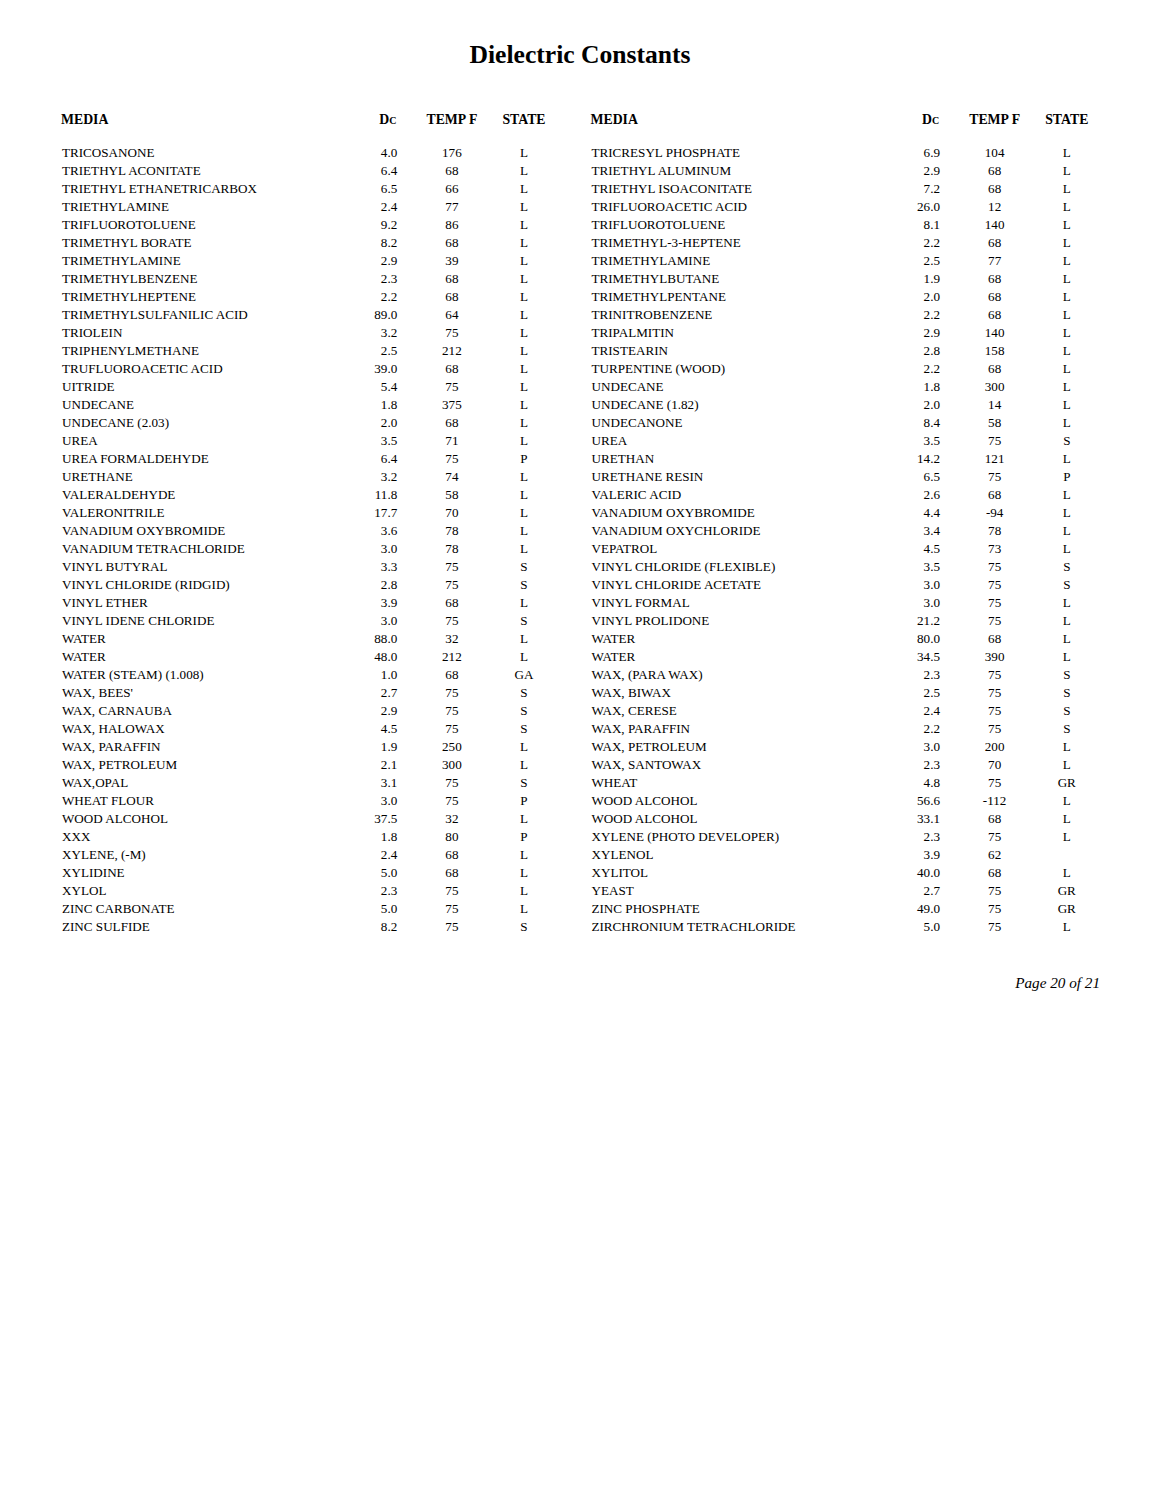Dielectric Constants
| MEDIA | Dc | TEMP F | STATE | | MEDIA | Dc | TEMP F | STATE |
| --- | --- | --- | --- | --- | --- | --- | --- | --- |
| TRICOSANONE | 4.0 | 176 | L | | TRICRESYL PHOSPHATE | 6.9 | 104 | L |
| TRIETHYL ACONITATE | 6.4 | 68 | L | | TRIETHYL ALUMINUM | 2.9 | 68 | L |
| TRIETHYL ETHANETRICARBOX | 6.5 | 66 | L | | TRIETHYL ISOACONITATE | 7.2 | 68 | L |
| TRIETHYLAMINE | 2.4 | 77 | L | | TRIFLUOROACETIC ACID | 26.0 | 12 | L |
| TRIFLUOROTOLUENE | 9.2 | 86 | L | | TRIFLUOROTOLUENE | 8.1 | 140 | L |
| TRIMETHYL BORATE | 8.2 | 68 | L | | TRIMETHYL-3-HEPTENE | 2.2 | 68 | L |
| TRIMETHYLAMINE | 2.9 | 39 | L | | TRIMETHYLAMINE | 2.5 | 77 | L |
| TRIMETHYLBENZENE | 2.3 | 68 | L | | TRIMETHYLBUTANE | 1.9 | 68 | L |
| TRIMETHYLHEPTENE | 2.2 | 68 | L | | TRIMETHYLPENTANE | 2.0 | 68 | L |
| TRIMETHYLSULFANILIC ACID | 89.0 | 64 | L | | TRINITROBENZENE | 2.2 | 68 | L |
| TRIOLEIN | 3.2 | 75 | L | | TRIPALMITIN | 2.9 | 140 | L |
| TRIPHENYLMETHANE | 2.5 | 212 | L | | TRISTEARIN | 2.8 | 158 | L |
| TRUFLUOROACETIC ACID | 39.0 | 68 | L | | TURPENTINE (WOOD) | 2.2 | 68 | L |
| UITRIDE | 5.4 | 75 | L | | UNDECANE | 1.8 | 300 | L |
| UNDECANE | 1.8 | 375 | L | | UNDECANE (1.82) | 2.0 | 14 | L |
| UNDECANE (2.03) | 2.0 | 68 | L | | UNDECANONE | 8.4 | 58 | L |
| UREA | 3.5 | 71 | L | | UREA | 3.5 | 75 | S |
| UREA FORMALDEHYDE | 6.4 | 75 | P | | URETHAN | 14.2 | 121 | L |
| URETHANE | 3.2 | 74 | L | | URETHANE RESIN | 6.5 | 75 | P |
| VALERALDEHYDE | 11.8 | 58 | L | | VALERIC ACID | 2.6 | 68 | L |
| VALERONITRILE | 17.7 | 70 | L | | VANADIUM OXYBROMIDE | 4.4 | -94 | L |
| VANADIUM OXYBROMIDE | 3.6 | 78 | L | | VANADIUM OXYCHLORIDE | 3.4 | 78 | L |
| VANADIUM TETRACHLORIDE | 3.0 | 78 | L | | VEPATROL | 4.5 | 73 | L |
| VINYL BUTYRAL | 3.3 | 75 | S | | VINYL CHLORIDE (FLEXIBLE) | 3.5 | 75 | S |
| VINYL CHLORIDE (RIDGID) | 2.8 | 75 | S | | VINYL CHLORIDE ACETATE | 3.0 | 75 | S |
| VINYL ETHER | 3.9 | 68 | L | | VINYL FORMAL | 3.0 | 75 | L |
| VINYL IDENE CHLORIDE | 3.0 | 75 | S | | VINYL PROLIDONE | 21.2 | 75 | L |
| WATER | 88.0 | 32 | L | | WATER | 80.0 | 68 | L |
| WATER | 48.0 | 212 | L | | WATER | 34.5 | 390 | L |
| WATER (STEAM) (1.008) | 1.0 | 68 | GA | | WAX, (PARA WAX) | 2.3 | 75 | S |
| WAX, BEES' | 2.7 | 75 | S | | WAX, BIWAX | 2.5 | 75 | S |
| WAX, CARNAUBA | 2.9 | 75 | S | | WAX, CERESE | 2.4 | 75 | S |
| WAX, HALOWAX | 4.5 | 75 | S | | WAX, PARAFFIN | 2.2 | 75 | S |
| WAX, PARAFFIN | 1.9 | 250 | L | | WAX, PETROLEUM | 3.0 | 200 | L |
| WAX, PETROLEUM | 2.1 | 300 | L | | WAX, SANTOWAX | 2.3 | 70 | L |
| WAX,OPAL | 3.1 | 75 | S | | WHEAT | 4.8 | 75 | GR |
| WHEAT FLOUR | 3.0 | 75 | P | | WOOD ALCOHOL | 56.6 | -112 | L |
| WOOD ALCOHOL | 37.5 | 32 | L | | WOOD ALCOHOL | 33.1 | 68 | L |
| XXX | 1.8 | 80 | P | | XYLENE (PHOTO DEVELOPER) | 2.3 | 75 | L |
| XYLENE, (-M) | 2.4 | 68 | L | | XYLENOL | 3.9 | 62 | |
| XYLIDINE | 5.0 | 68 | L | | XYLITOL | 40.0 | 68 | L |
| XYLOL | 2.3 | 75 | L | | YEAST | 2.7 | 75 | GR |
| ZINC CARBONATE | 5.0 | 75 | L | | ZINC PHOSPHATE | 49.0 | 75 | GR |
| ZINC SULFIDE | 8.2 | 75 | S | | ZIRCHRONIUM TETRACHLORIDE | 5.0 | 75 | L |
Page 20 of 21